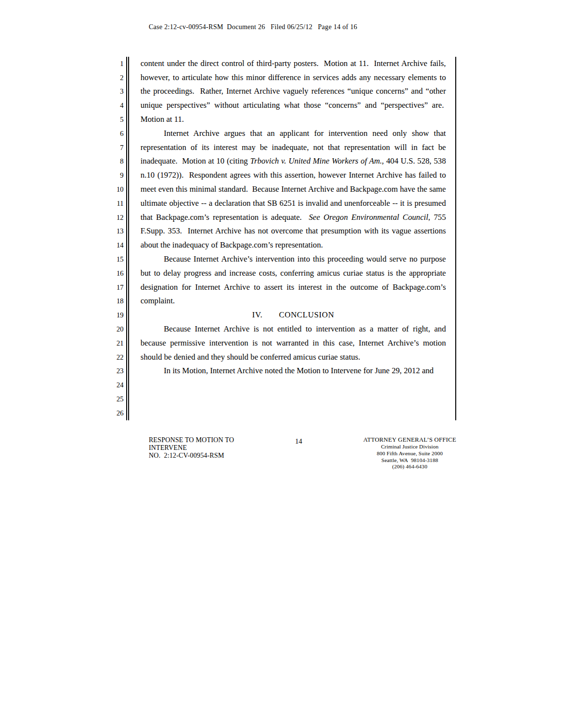Case 2:12-cv-00954-RSM Document 26 Filed 06/25/12 Page 14 of 16
1 2 3 4 5 6 7 8 9 10 11 12 13 14 15 16 17 18 19 20 21 22 23 24 25 26
content under the direct control of third-party posters. Motion at 11. Internet Archive fails, however, to articulate how this minor difference in services adds any necessary elements to the proceedings. Rather, Internet Archive vaguely references “unique concerns” and “other unique perspectives” without articulating what those “concerns” and “perspectives” are. Motion at 11.
Internet Archive argues that an applicant for intervention need only show that representation of its interest may be inadequate, not that representation will in fact be inadequate. Motion at 10 (citing Trbovich v. United Mine Workers of Am., 404 U.S. 528, 538 n.10 (1972)). Respondent agrees with this assertion, however Internet Archive has failed to meet even this minimal standard. Because Internet Archive and Backpage.com have the same ultimate objective -- a declaration that SB 6251 is invalid and unenforceable -- it is presumed that Backpage.com’s representation is adequate. See Oregon Environmental Council, 755 F.Supp. 353. Internet Archive has not overcome that presumption with its vague assertions about the inadequacy of Backpage.com’s representation.
Because Internet Archive’s intervention into this proceeding would serve no purpose but to delay progress and increase costs, conferring amicus curiae status is the appropriate designation for Internet Archive to assert its interest in the outcome of Backpage.com’s complaint.
IV. CONCLUSION
Because Internet Archive is not entitled to intervention as a matter of right, and because permissive intervention is not warranted in this case, Internet Archive’s motion should be denied and they should be conferred amicus curiae status.
In its Motion, Internet Archive noted the Motion to Intervene for June 29, 2012 and
RESPONSE TO MOTION TO
INTERVENE
NO. 2:12-CV-00954-RSM
14
ATTORNEY GENERAL’S OFFICE
Criminal Justice Division
800 Fifth Avenue, Suite 2000
Seattle, WA 98104-3188
(206) 464-6430